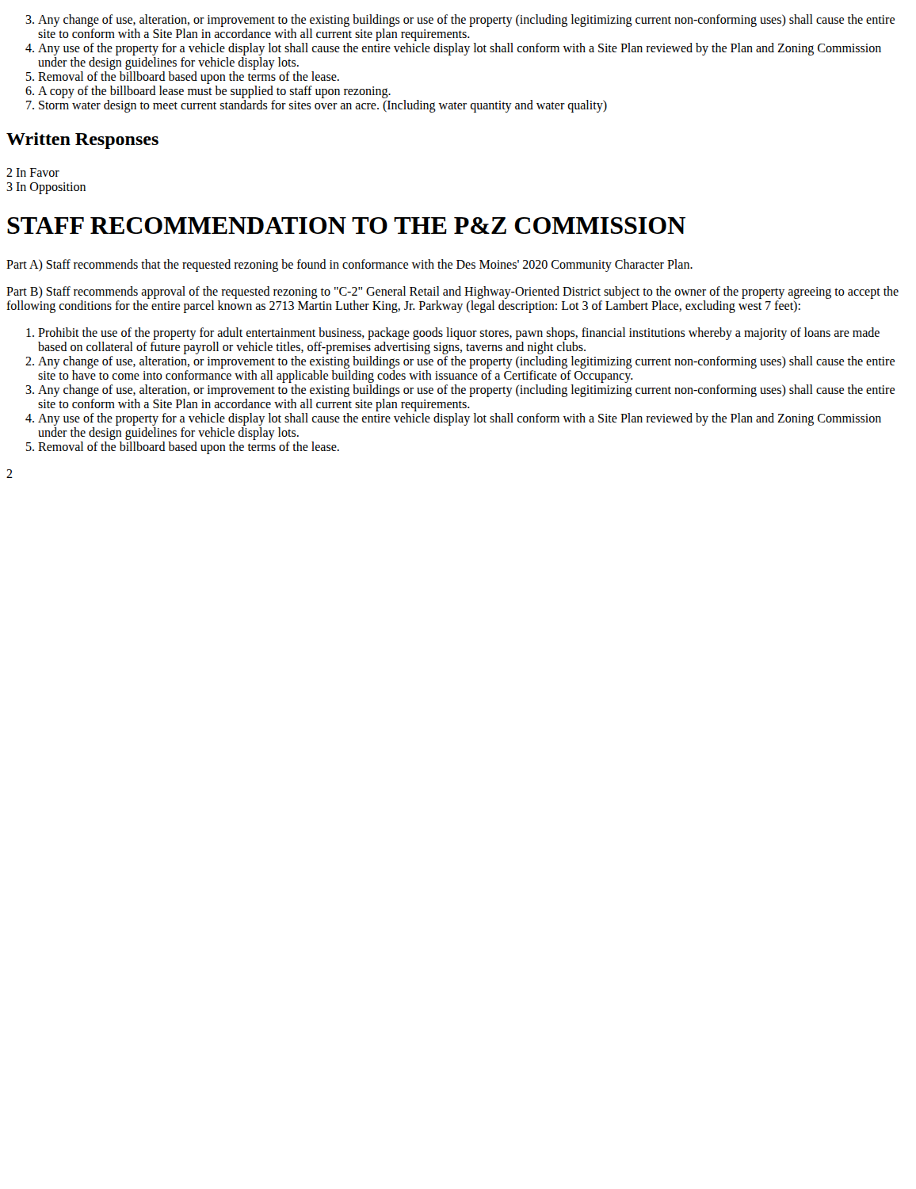Any change of use, alteration, or improvement to the existing buildings or use of the property (including legitimizing current non-conforming uses) shall cause the entire site to conform with a Site Plan in accordance with all current site plan requirements.
Any use of the property for a vehicle display lot shall cause the entire vehicle display lot shall conform with a Site Plan reviewed by the Plan and Zoning Commission under the design guidelines for vehicle display lots.
Removal of the billboard based upon the terms of the lease.
A copy of the billboard lease must be supplied to staff upon rezoning.
Storm water design to meet current standards for sites over an acre. (Including water quantity and water quality)
Written Responses
2 In Favor
3 In Opposition
STAFF RECOMMENDATION TO THE P&Z COMMISSION
Part A) Staff recommends that the requested rezoning be found in conformance with the Des Moines' 2020 Community Character Plan.
Part B) Staff recommends approval of the requested rezoning to "C-2" General Retail and Highway-Oriented District subject to the owner of the property agreeing to accept the following conditions for the entire parcel known as 2713 Martin Luther King, Jr. Parkway (legal description: Lot 3 of Lambert Place, excluding west 7 feet):
Prohibit the use of the property for adult entertainment business, package goods liquor stores, pawn shops, financial institutions whereby a majority of loans are made based on collateral of future payroll or vehicle titles, off-premises advertising signs, taverns and night clubs.
Any change of use, alteration, or improvement to the existing buildings or use of the property (including legitimizing current non-conforming uses) shall cause the entire site to have to come into conformance with all applicable building codes with issuance of a Certificate of Occupancy.
Any change of use, alteration, or improvement to the existing buildings or use of the property (including legitimizing current non-conforming uses) shall cause the entire site to conform with a Site Plan in accordance with all current site plan requirements.
Any use of the property for a vehicle display lot shall cause the entire vehicle display lot shall conform with a Site Plan reviewed by the Plan and Zoning Commission under the design guidelines for vehicle display lots.
Removal of the billboard based upon the terms of the lease.
2